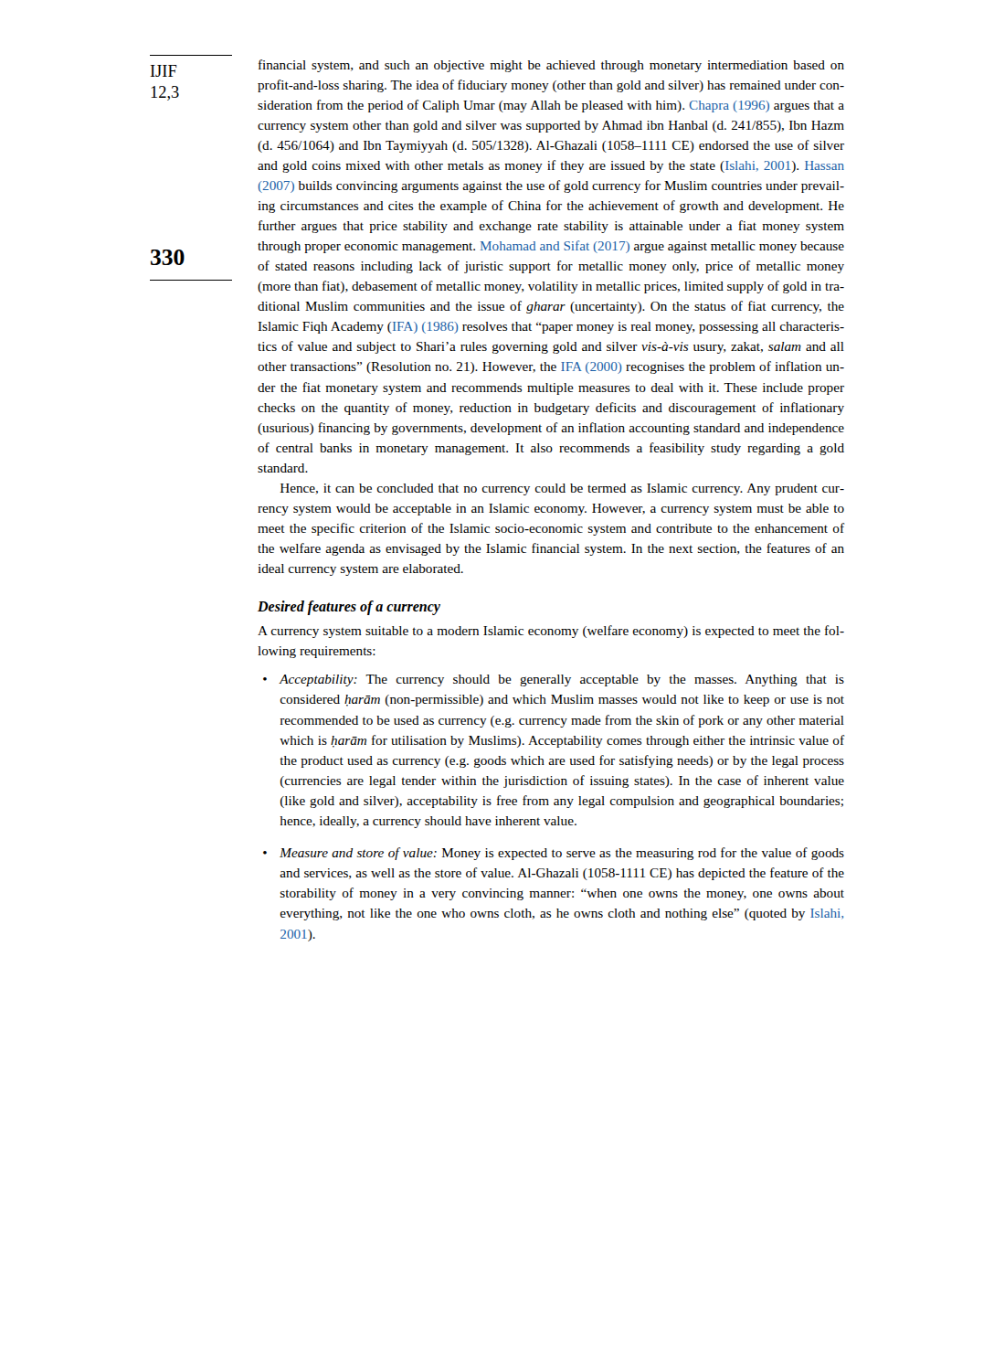IJIF
12,3
330
financial system, and such an objective might be achieved through monetary intermediation based on profit-and-loss sharing. The idea of fiduciary money (other than gold and silver) has remained under consideration from the period of Caliph Umar (may Allah be pleased with him). Chapra (1996) argues that a currency system other than gold and silver was supported by Ahmad ibn Hanbal (d. 241/855), Ibn Hazm (d. 456/1064) and Ibn Taymiyyah (d. 505/1328). Al-Ghazali (1058–1111 CE) endorsed the use of silver and gold coins mixed with other metals as money if they are issued by the state (Islahi, 2001). Hassan (2007) builds convincing arguments against the use of gold currency for Muslim countries under prevailing circumstances and cites the example of China for the achievement of growth and development. He further argues that price stability and exchange rate stability is attainable under a fiat money system through proper economic management. Mohamad and Sifat (2017) argue against metallic money because of stated reasons including lack of juristic support for metallic money only, price of metallic money (more than fiat), debasement of metallic money, volatility in metallic prices, limited supply of gold in traditional Muslim communities and the issue of gharar (uncertainty). On the status of fiat currency, the Islamic Fiqh Academy (IFA) (1986) resolves that “paper money is real money, possessing all characteristics of value and subject to Shari’a rules governing gold and silver vis-à-vis usury, zakat, salam and all other transactions” (Resolution no. 21). However, the IFA (2000) recognises the problem of inflation under the fiat monetary system and recommends multiple measures to deal with it. These include proper checks on the quantity of money, reduction in budgetary deficits and discouragement of inflationary (usurious) financing by governments, development of an inflation accounting standard and independence of central banks in monetary management. It also recommends a feasibility study regarding a gold standard.
Hence, it can be concluded that no currency could be termed as Islamic currency. Any prudent currency system would be acceptable in an Islamic economy. However, a currency system must be able to meet the specific criterion of the Islamic socio-economic system and contribute to the enhancement of the welfare agenda as envisaged by the Islamic financial system. In the next section, the features of an ideal currency system are elaborated.
Desired features of a currency
A currency system suitable to a modern Islamic economy (welfare economy) is expected to meet the following requirements:
Acceptability: The currency should be generally acceptable by the masses. Anything that is considered ḥarām (non-permissible) and which Muslim masses would not like to keep or use is not recommended to be used as currency (e.g. currency made from the skin of pork or any other material which is ḥarām for utilisation by Muslims). Acceptability comes through either the intrinsic value of the product used as currency (e.g. goods which are used for satisfying needs) or by the legal process (currencies are legal tender within the jurisdiction of issuing states). In the case of inherent value (like gold and silver), acceptability is free from any legal compulsion and geographical boundaries; hence, ideally, a currency should have inherent value.
Measure and store of value: Money is expected to serve as the measuring rod for the value of goods and services, as well as the store of value. Al-Ghazali (1058-1111 CE) has depicted the feature of the storability of money in a very convincing manner: “when one owns the money, one owns about everything, not like the one who owns cloth, as he owns cloth and nothing else” (quoted by Islahi, 2001).